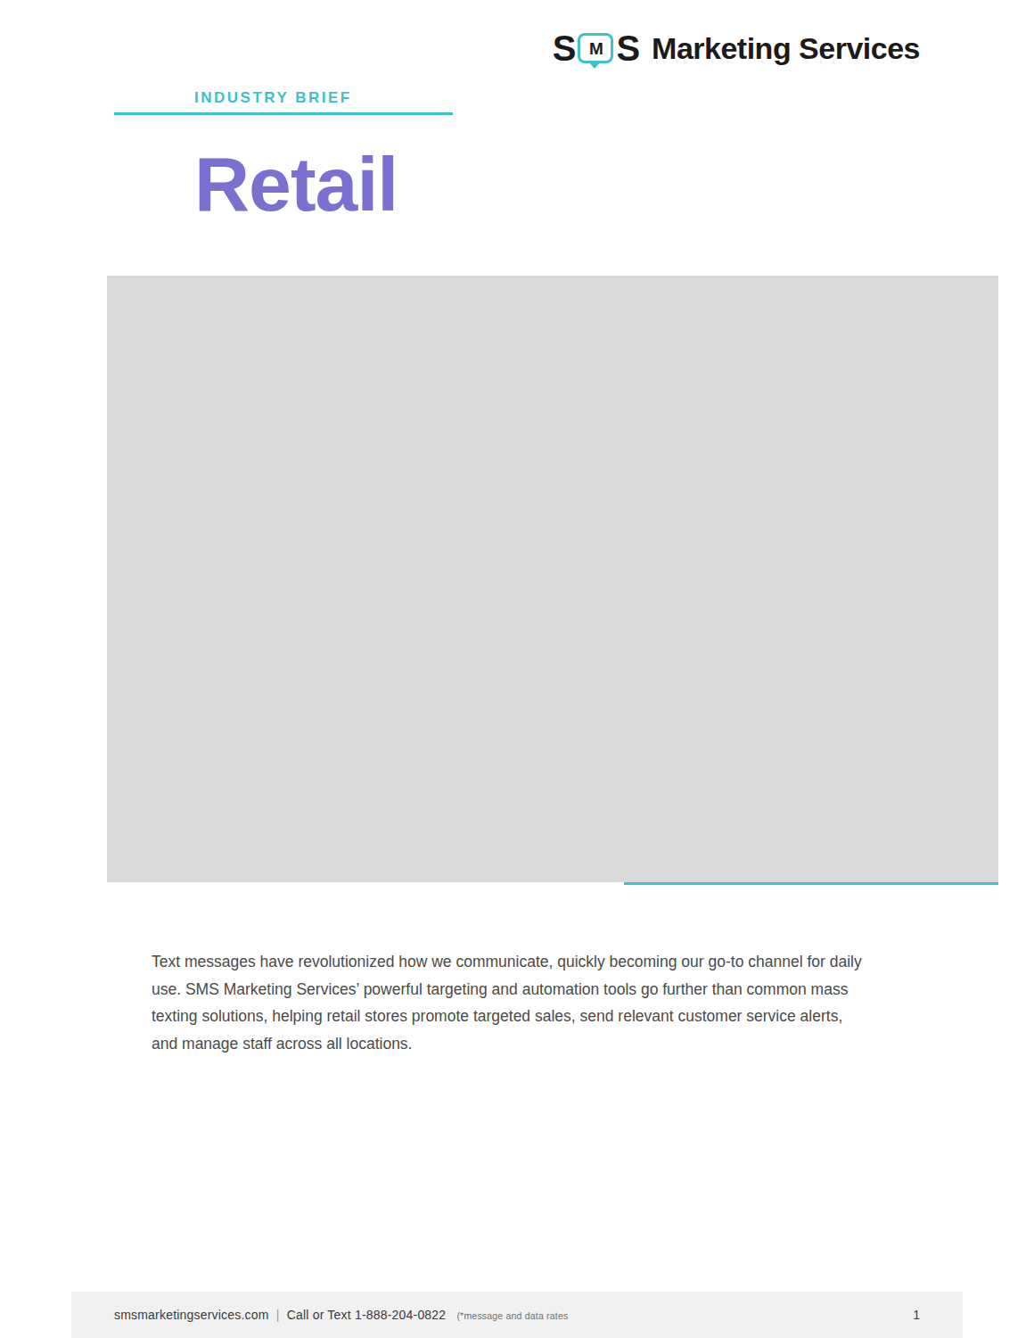SMS Marketing Services
Industry Brief
Retail
Text messages have revolutionized how we communicate, quickly becoming our go-to channel for daily use. SMS Marketing Services’ powerful targeting and automation tools go further than common mass texting solutions, helping retail stores promote targeted sales, send relevant customer service alerts, and manage staff across all locations.
smsmarketingservices.com | Call or Text 1-888-204-0822 (*message and data rates
1